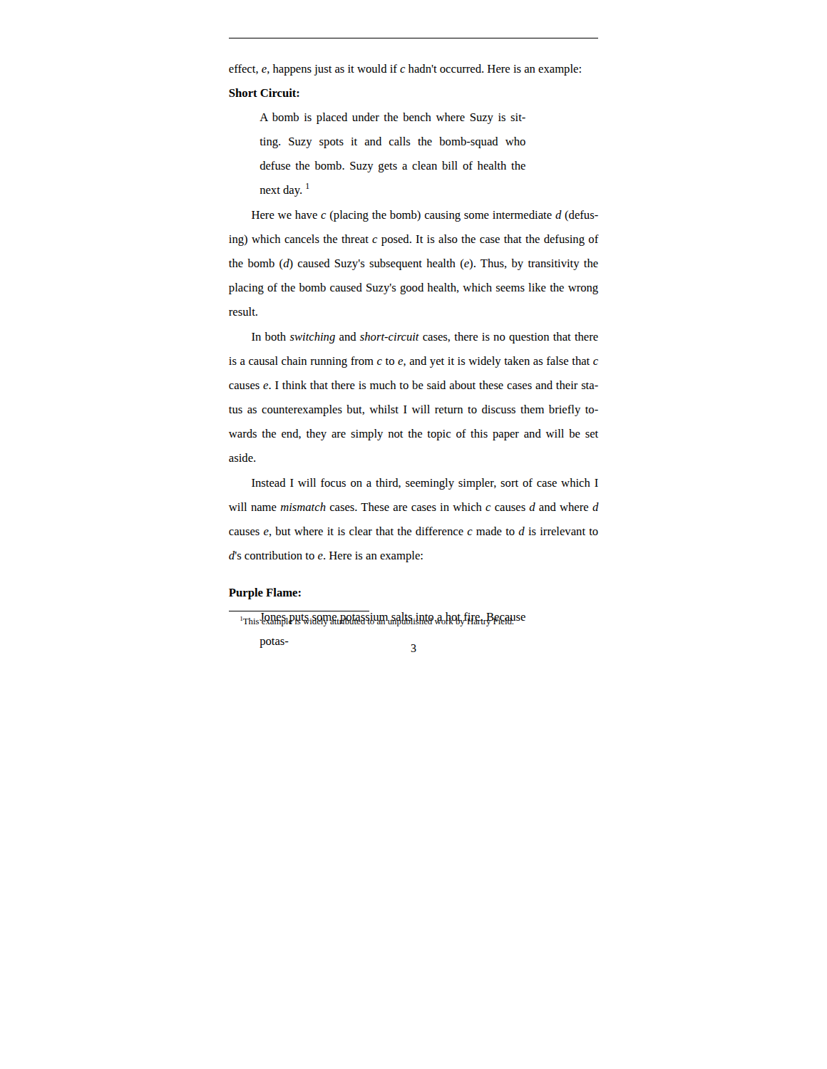effect, e, happens just as it would if c hadn't occurred. Here is an example:
Short Circuit:
A bomb is placed under the bench where Suzy is sitting. Suzy spots it and calls the bomb-squad who defuse the bomb. Suzy gets a clean bill of health the next day. 1
Here we have c (placing the bomb) causing some intermediate d (defusing) which cancels the threat c posed. It is also the case that the defusing of the bomb (d) caused Suzy's subsequent health (e). Thus, by transitivity the placing of the bomb caused Suzy's good health, which seems like the wrong result.
In both switching and short-circuit cases, there is no question that there is a causal chain running from c to e, and yet it is widely taken as false that c causes e. I think that there is much to be said about these cases and their status as counterexamples but, whilst I will return to discuss them briefly towards the end, they are simply not the topic of this paper and will be set aside.
Instead I will focus on a third, seemingly simpler, sort of case which I will name mismatch cases. These are cases in which c causes d and where d causes e, but where it is clear that the difference c made to d is irrelevant to d's contribution to e. Here is an example:
Purple Flame:
Jones puts some potassium salts into a hot fire. Because potas-
1This example is widely attributed to an unpublished work by Hartry Field.
3